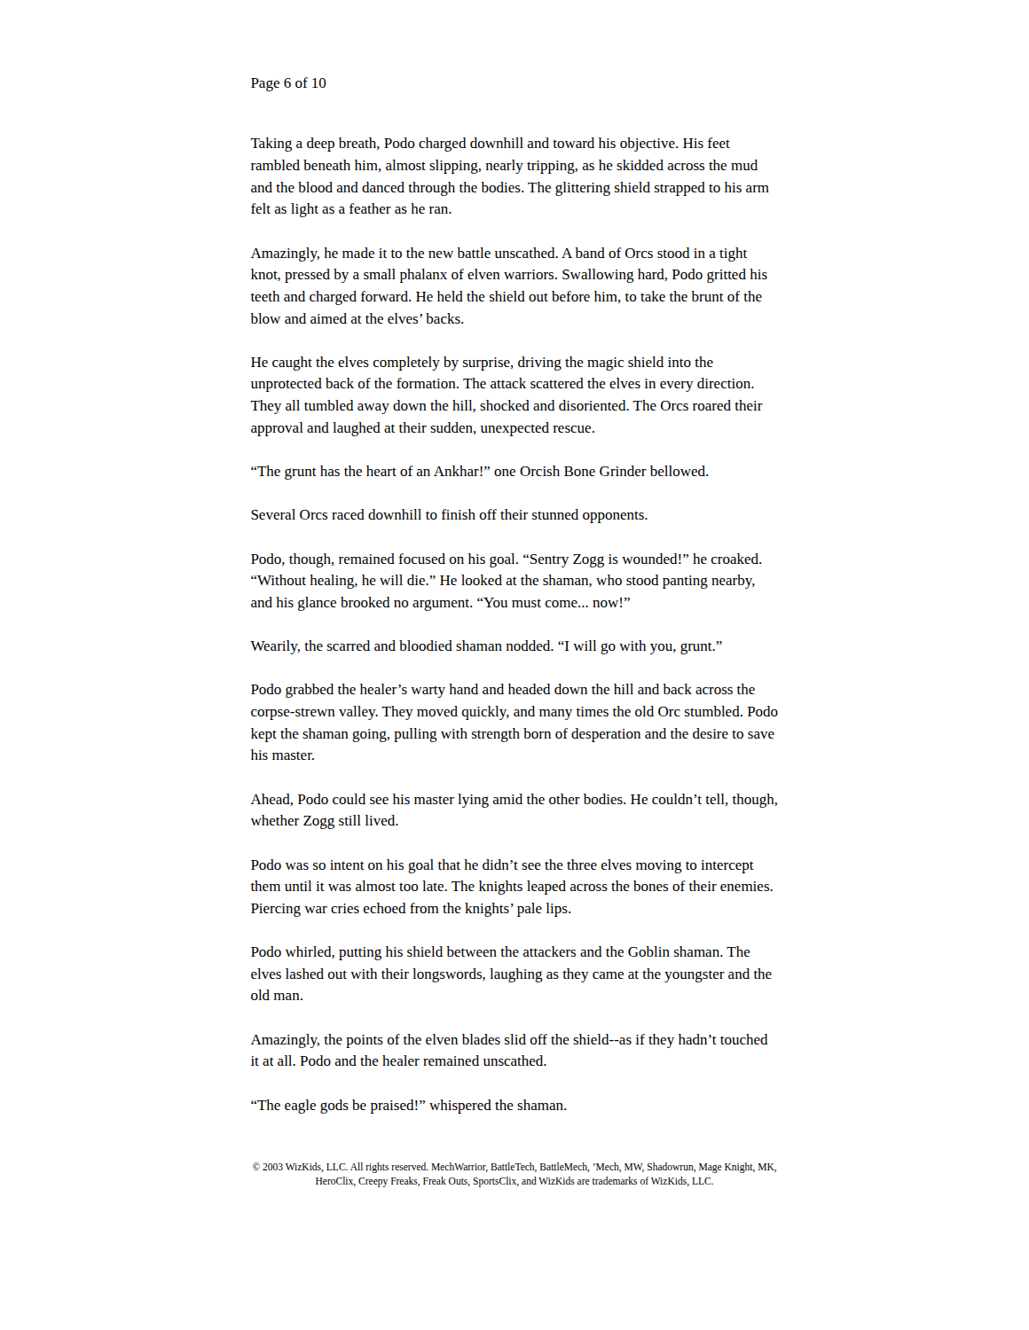Page 6 of 10
Taking a deep breath, Podo charged downhill and toward his objective. His feet rambled beneath him, almost slipping, nearly tripping, as he skidded across the mud and the blood and danced through the bodies. The glittering shield strapped to his arm felt as light as a feather as he ran.
Amazingly, he made it to the new battle unscathed. A band of Orcs stood in a tight knot, pressed by a small phalanx of elven warriors. Swallowing hard, Podo gritted his teeth and charged forward. He held the shield out before him, to take the brunt of the blow and aimed at the elves’ backs.
He caught the elves completely by surprise, driving the magic shield into the unprotected back of the formation. The attack scattered the elves in every direction. They all tumbled away down the hill, shocked and disoriented. The Orcs roared their approval and laughed at their sudden, unexpected rescue.
“The grunt has the heart of an Ankhar!” one Orcish Bone Grinder bellowed.
Several Orcs raced downhill to finish off their stunned opponents.
Podo, though, remained focused on his goal. “Sentry Zogg is wounded!” he croaked. “Without healing, he will die.” He looked at the shaman, who stood panting nearby, and his glance brooked no argument. “You must come... now!”
Wearily, the scarred and bloodied shaman nodded. “I will go with you, grunt.”
Podo grabbed the healer’s warty hand and headed down the hill and back across the corpse-strewn valley. They moved quickly, and many times the old Orc stumbled. Podo kept the shaman going, pulling with strength born of desperation and the desire to save his master.
Ahead, Podo could see his master lying amid the other bodies. He couldn’t tell, though, whether Zogg still lived.
Podo was so intent on his goal that he didn’t see the three elves moving to intercept them until it was almost too late. The knights leaped across the bones of their enemies. Piercing war cries echoed from the knights’ pale lips.
Podo whirled, putting his shield between the attackers and the Goblin shaman. The elves lashed out with their longswords, laughing as they came at the youngster and the old man.
Amazingly, the points of the elven blades slid off the shield--as if they hadn’t touched it at all. Podo and the healer remained unscathed.
“The eagle gods be praised!” whispered the shaman.
© 2003 WizKids, LLC. All rights reserved. MechWarrior, BattleTech, BattleMech, ’Mech, MW, Shadowrun, Mage Knight, MK,
HeroClix, Creepy Freaks, Freak Outs, SportsClix, and WizKids are trademarks of WizKids, LLC.